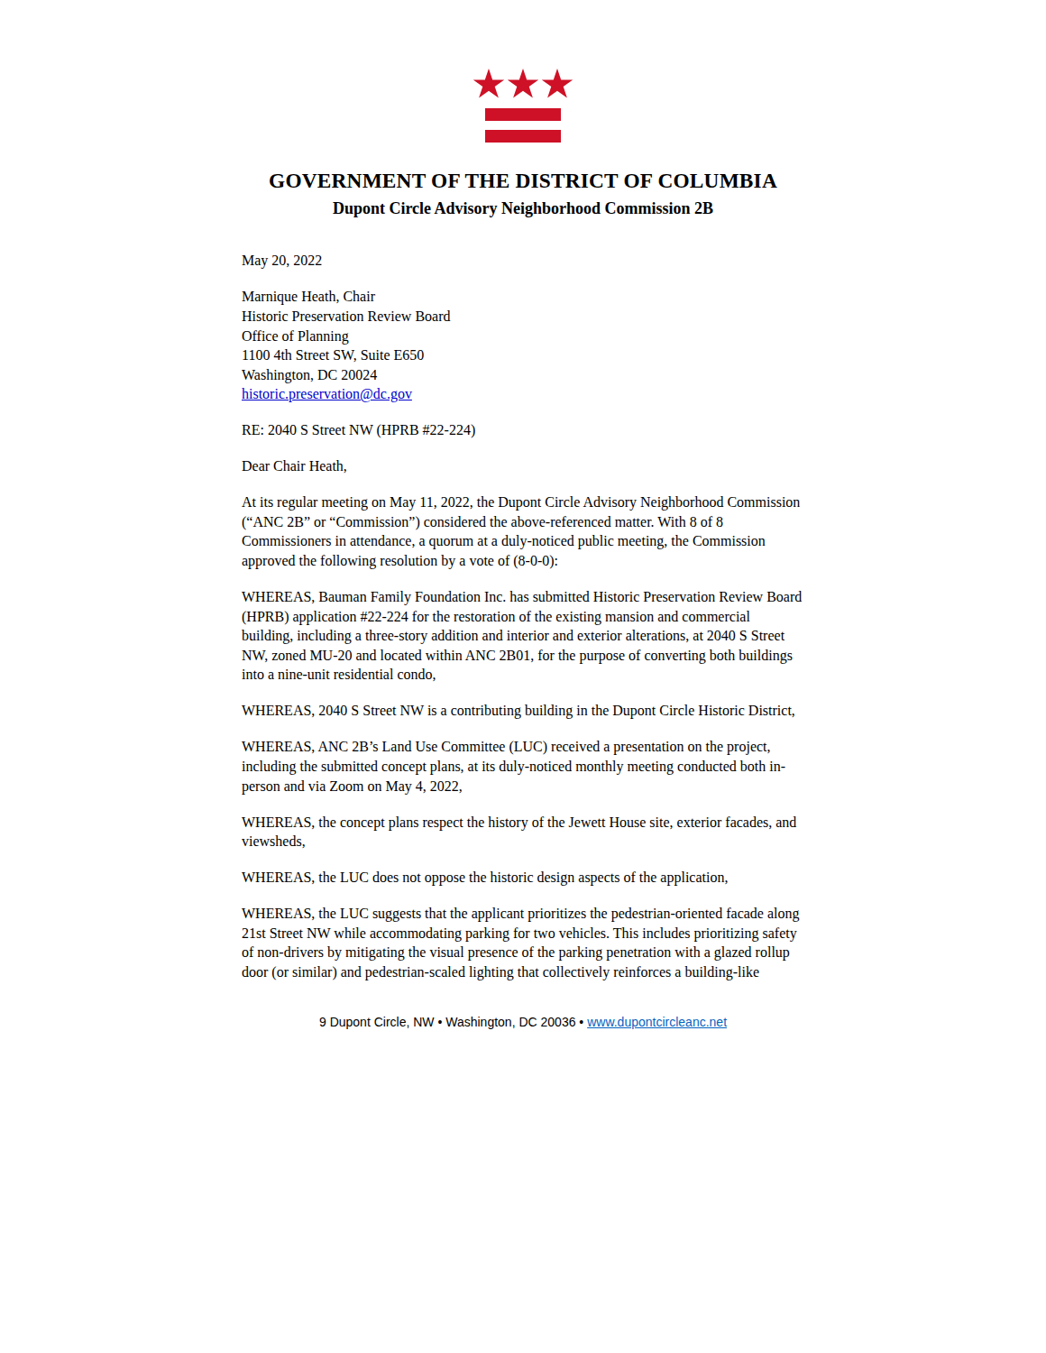GOVERNMENT OF THE DISTRICT OF COLUMBIA
Dupont Circle Advisory Neighborhood Commission 2B
May 20, 2022
Marnique Heath, Chair
Historic Preservation Review Board
Office of Planning
1100 4th Street SW, Suite E650
Washington, DC 20024
historic.preservation@dc.gov
RE: 2040 S Street NW (HPRB #22-224)
Dear Chair Heath,
At its regular meeting on May 11, 2022, the Dupont Circle Advisory Neighborhood Commission (“ANC 2B” or “Commission”) considered the above-referenced matter. With 8 of 8 Commissioners in attendance, a quorum at a duly-noticed public meeting, the Commission approved the following resolution by a vote of (8-0-0):
WHEREAS, Bauman Family Foundation Inc. has submitted Historic Preservation Review Board (HPRB) application #22-224 for the restoration of the existing mansion and commercial building, including a three-story addition and interior and exterior alterations, at 2040 S Street NW, zoned MU-20 and located within ANC 2B01, for the purpose of converting both buildings into a nine-unit residential condo,
WHEREAS, 2040 S Street NW is a contributing building in the Dupont Circle Historic District,
WHEREAS, ANC 2B’s Land Use Committee (LUC) received a presentation on the project, including the submitted concept plans, at its duly-noticed monthly meeting conducted both in-person and via Zoom on May 4, 2022,
WHEREAS, the concept plans respect the history of the Jewett House site, exterior facades, and viewsheds,
WHEREAS, the LUC does not oppose the historic design aspects of the application,
WHEREAS, the LUC suggests that the applicant prioritizes the pedestrian-oriented facade along 21st Street NW while accommodating parking for two vehicles. This includes prioritizing safety of non-drivers by mitigating the visual presence of the parking penetration with a glazed rollup door (or similar) and pedestrian-scaled lighting that collectively reinforces a building-like
9 Dupont Circle, NW • Washington, DC 20036 • www.dupontcircleanc.net